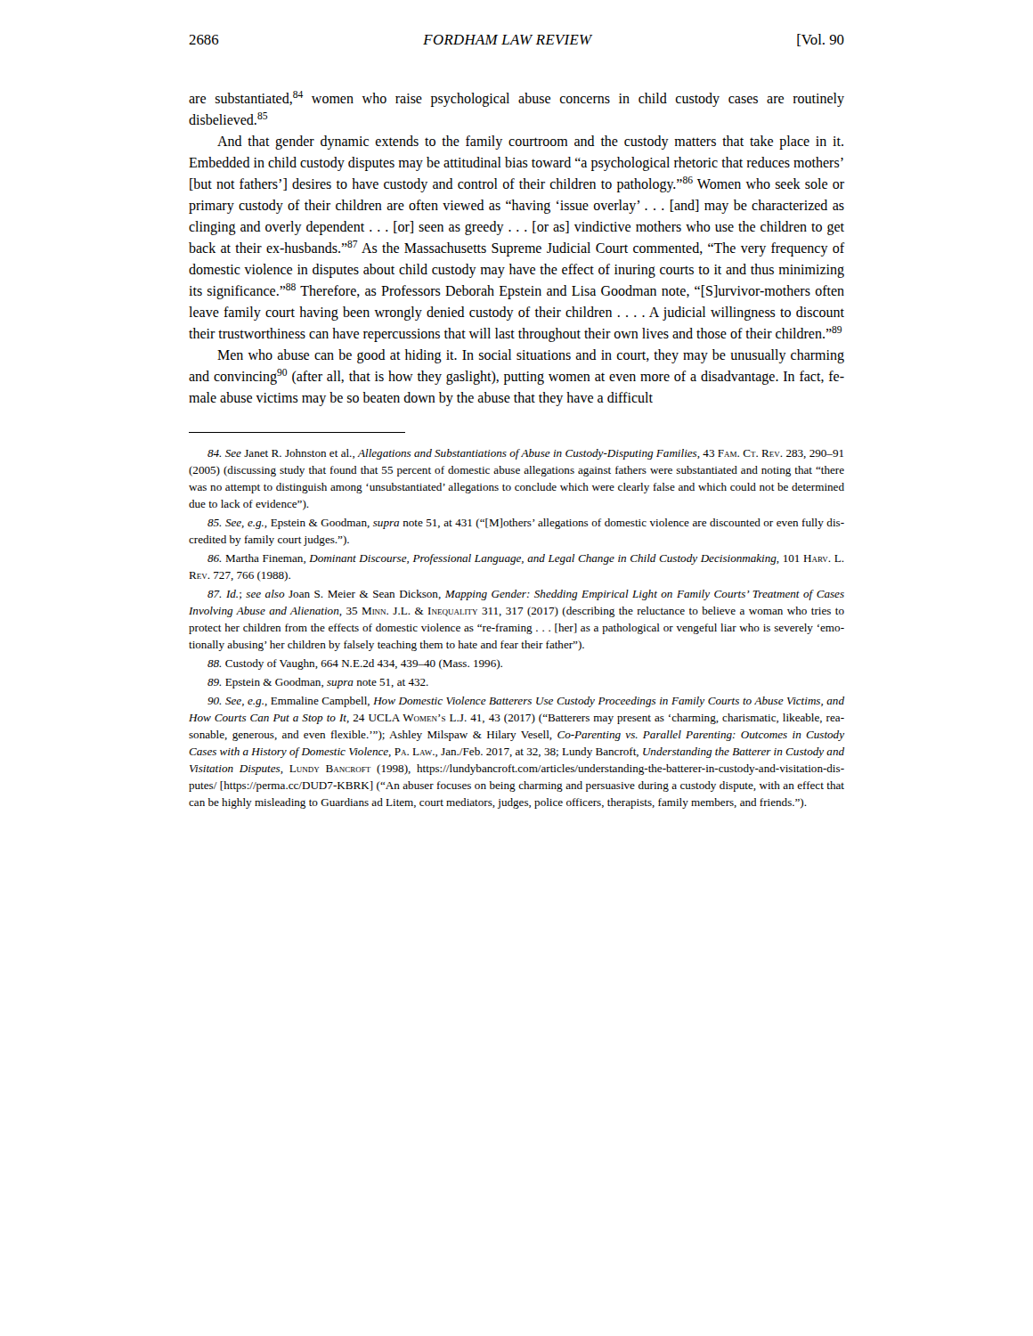2686 FORDHAM LAW REVIEW [Vol. 90
are substantiated,84 women who raise psychological abuse concerns in child custody cases are routinely disbelieved.85
And that gender dynamic extends to the family courtroom and the custody matters that take place in it. Embedded in child custody disputes may be attitudinal bias toward “a psychological rhetoric that reduces mothers’ [but not fathers’] desires to have custody and control of their children to pathology.”86 Women who seek sole or primary custody of their children are often viewed as “having ‘issue overlay’ . . . [and] may be characterized as clinging and overly dependent . . . [or] seen as greedy . . . [or as] vindictive mothers who use the children to get back at their ex-husbands.”87 As the Massachusetts Supreme Judicial Court commented, “The very frequency of domestic violence in disputes about child custody may have the effect of inuring courts to it and thus minimizing its significance.”88 Therefore, as Professors Deborah Epstein and Lisa Goodman note, “[S]urvivor-mothers often leave family court having been wrongly denied custody of their children . . . . A judicial willingness to discount their trustworthiness can have repercussions that will last throughout their own lives and those of their children.”89
Men who abuse can be good at hiding it. In social situations and in court, they may be unusually charming and convincing90 (after all, that is how they gaslight), putting women at even more of a disadvantage. In fact, female abuse victims may be so beaten down by the abuse that they have a difficult
84. See Janet R. Johnston et al., Allegations and Substantiations of Abuse in Custody-Disputing Families, 43 Fam. Ct. Rev. 283, 290–91 (2005) (discussing study that found that 55 percent of domestic abuse allegations against fathers were substantiated and noting that “there was no attempt to distinguish among ‘unsubstantiated’ allegations to conclude which were clearly false and which could not be determined due to lack of evidence”).
85. See, e.g., Epstein & Goodman, supra note 51, at 431 (“[M]others’ allegations of domestic violence are discounted or even fully discredited by family court judges.”).
86. Martha Fineman, Dominant Discourse, Professional Language, and Legal Change in Child Custody Decisionmaking, 101 Harv. L. Rev. 727, 766 (1988).
87. Id.; see also Joan S. Meier & Sean Dickson, Mapping Gender: Shedding Empirical Light on Family Courts’ Treatment of Cases Involving Abuse and Alienation, 35 Minn. J.L. & Inequality 311, 317 (2017) (describing the reluctance to believe a woman who tries to protect her children from the effects of domestic violence as “re-framing . . . [her] as a pathological or vengeful liar who is severely ‘emotionally abusing’ her children by falsely teaching them to hate and fear their father”).
88. Custody of Vaughn, 664 N.E.2d 434, 439–40 (Mass. 1996).
89. Epstein & Goodman, supra note 51, at 432.
90. See, e.g., Emmaline Campbell, How Domestic Violence Batterers Use Custody Proceedings in Family Courts to Abuse Victims, and How Courts Can Put a Stop to It, 24 UCLA Women’s L.J. 41, 43 (2017) (“Batterers may present as ‘charming, charismatic, likeable, reasonable, generous, and even flexible.’”); Ashley Milspaw & Hilary Vesell, Co-Parenting vs. Parallel Parenting: Outcomes in Custody Cases with a History of Domestic Violence, Pa. Law., Jan./Feb. 2017, at 32, 38; Lundy Bancroft, Understanding the Batterer in Custody and Visitation Disputes, Lundy Bancroft (1998), https://lundybancroft.com/articles/understanding-the-batterer-in-custody-and-visitation-disputes/ [https://perma.cc/DUD7-KBRK] (“An abuser focuses on being charming and persuasive during a custody dispute, with an effect that can be highly misleading to Guardians ad Litem, court mediators, judges, police officers, therapists, family members, and friends.”).